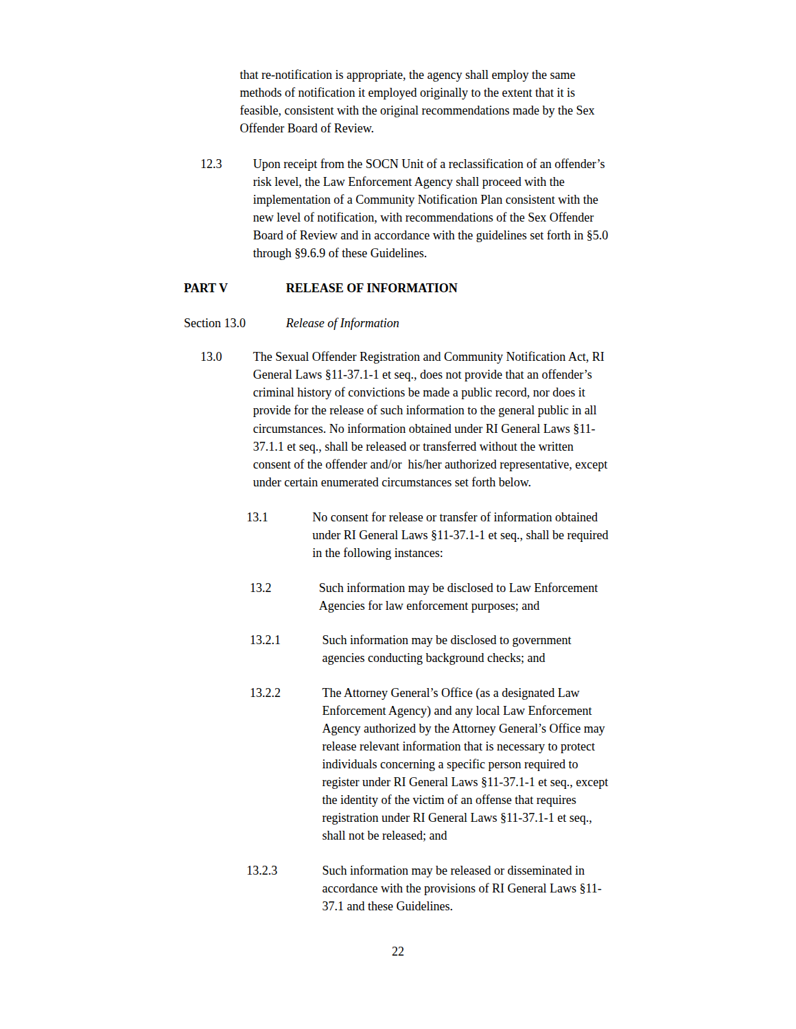that re-notification is appropriate, the agency shall employ the same methods of notification it employed originally to the extent that it is feasible, consistent with the original recommendations made by the Sex Offender Board of Review.
12.3 Upon receipt from the SOCN Unit of a reclassification of an offender’s risk level, the Law Enforcement Agency shall proceed with the implementation of a Community Notification Plan consistent with the new level of notification, with recommendations of the Sex Offender Board of Review and in accordance with the guidelines set forth in §5.0 through §9.6.9 of these Guidelines.
PART VRELEASE OF INFORMATION
Section 13.0 Release of Information
13.0 The Sexual Offender Registration and Community Notification Act, RI General Laws §11-37.1-1 et seq., does not provide that an offender’s criminal history of convictions be made a public record, nor does it provide for the release of such information to the general public in all circumstances. No information obtained under RI General Laws §11-37.1.1 et seq., shall be released or transferred without the written consent of the offender and/or his/her authorized representative, except under certain enumerated circumstances set forth below.
13.1 No consent for release or transfer of information obtained under RI General Laws §11-37.1-1 et seq., shall be required in the following instances:
13.2 Such information may be disclosed to Law Enforcement Agencies for law enforcement purposes; and
13.2.1 Such information may be disclosed to government agencies conducting background checks; and
13.2.2 The Attorney General’s Office (as a designated Law Enforcement Agency) and any local Law Enforcement Agency authorized by the Attorney General’s Office may release relevant information that is necessary to protect individuals concerning a specific person required to register under RI General Laws §11-37.1-1 et seq., except the identity of the victim of an offense that requires registration under RI General Laws §11-37.1-1 et seq., shall not be released; and
13.2.3 Such information may be released or disseminated in accordance with the provisions of RI General Laws §11-37.1 and these Guidelines.
22